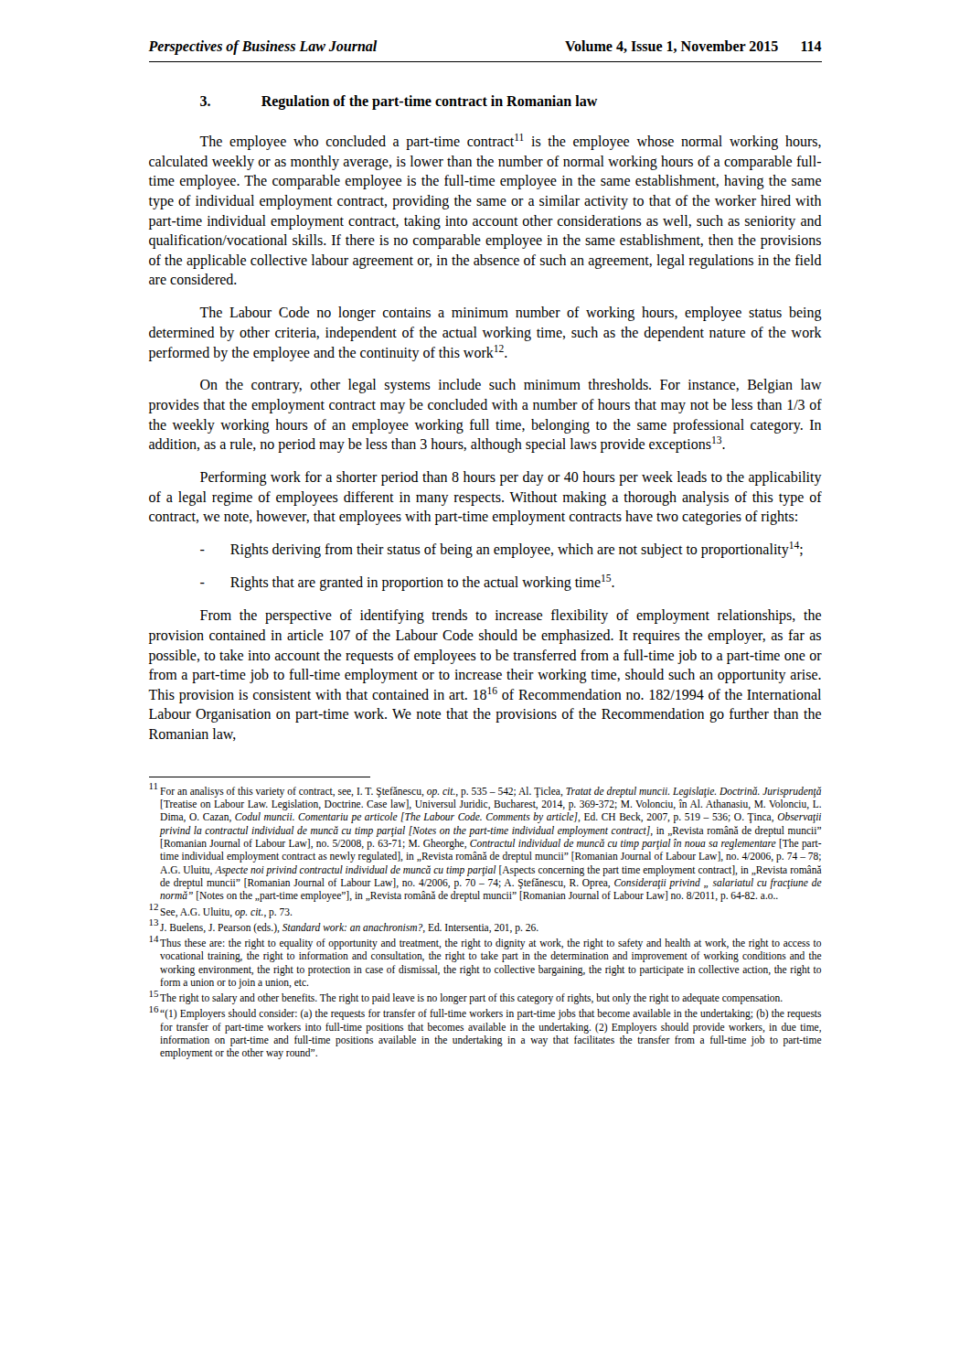Perspectives of Business Law Journal Volume 4, Issue 1, November 2015114
3. Regulation of the part-time contract in Romanian law
The employee who concluded a part-time contract11 is the employee whose normal working hours, calculated weekly or as monthly average, is lower than the number of normal working hours of a comparable full-time employee. The comparable employee is the full-time employee in the same establishment, having the same type of individual employment contract, providing the same or a similar activity to that of the worker hired with part-time individual employment contract, taking into account other considerations as well, such as seniority and qualification/vocational skills. If there is no comparable employee in the same establishment, then the provisions of the applicable collective labour agreement or, in the absence of such an agreement, legal regulations in the field are considered.
The Labour Code no longer contains a minimum number of working hours, employee status being determined by other criteria, independent of the actual working time, such as the dependent nature of the work performed by the employee and the continuity of this work12.
On the contrary, other legal systems include such minimum thresholds. For instance, Belgian law provides that the employment contract may be concluded with a number of hours that may not be less than 1/3 of the weekly working hours of an employee working full time, belonging to the same professional category. In addition, as a rule, no period may be less than 3 hours, although special laws provide exceptions13.
Performing work for a shorter period than 8 hours per day or 40 hours per week leads to the applicability of a legal regime of employees different in many respects. Without making a thorough analysis of this type of contract, we note, however, that employees with part-time employment contracts have two categories of rights:
- Rights deriving from their status of being an employee, which are not subject to proportionality14;
- Rights that are granted in proportion to the actual working time15.
From the perspective of identifying trends to increase flexibility of employment relationships, the provision contained in article 107 of the Labour Code should be emphasized. It requires the employer, as far as possible, to take into account the requests of employees to be transferred from a full-time job to a part-time one or from a part-time job to full-time employment or to increase their working time, should such an opportunity arise. This provision is consistent with that contained in art. 1816 of Recommendation no. 182/1994 of the International Labour Organisation on part-time work. We note that the provisions of the Recommendation go further than the Romanian law,
11 For an analisys of this variety of contract, see, I. T. Ştefănescu, op. cit., p. 535 – 542; Al. Ţiclea, Tratat de dreptul muncii. Legislaţie. Doctrină. Jurisprudenţă [Treatise on Labour Law. Legislation, Doctrine. Case law], Universul Juridic, Bucharest, 2014, p. 369-372; M. Volonciu, în Al. Athanasiu, M. Volonciu, L. Dima, O. Cazan, Codul muncii. Comentariu pe articole [The Labour Code. Comments by article], Ed. CH Beck, 2007, p. 519 – 536; O. Ţinca, Observaţii privind la contractul individual de muncă cu timp parţial [Notes on the part-time individual employment contract], in „Revista română de dreptul muncii” [Romanian Journal of Labour Law], no. 5/2008, p. 63-71; M. Gheorghe, Contractul individual de muncă cu timp parţial în noua sa reglementare [The part-time individual employment contract as newly regulated], in „Revista română de dreptul muncii” [Romanian Journal of Labour Law], no. 4/2006, p. 74 – 78; A.G. Uluitu, Aspecte noi privind contractul individual de muncă cu timp parţial [Aspects concerning the part time employment contract], in „Revista română de dreptul muncii” [Romanian Journal of Labour Law], no. 4/2006, p. 70 – 74; A. Ştefănescu, R. Oprea, Consideraţii privind „ salariatul cu fracţiune de normă” [Notes on the „part-time employee”], in „Revista română de dreptul muncii” [Romanian Journal of Labour Law] no. 8/2011, p. 64-82. a.o..
12 See, A.G. Uluitu, op. cit., p. 73.
13 J. Buelens, J. Pearson (eds.), Standard work: an anachronism?, Ed. Intersentia, 201, p. 26.
14 Thus these are: the right to equality of opportunity and treatment, the right to dignity at work, the right to safety and health at work, the right to access to vocational training, the right to information and consultation, the right to take part in the determination and improvement of working conditions and the working environment, the right to protection in case of dismissal, the right to collective bargaining, the right to participate in collective action, the right to form a union or to join a union, etc.
15 The right to salary and other benefits. The right to paid leave is no longer part of this category of rights, but only the right to adequate compensation.
16 “(1) Employers should consider: (a) the requests for transfer of full-time workers in part-time jobs that become available in the undertaking; (b) the requests for transfer of part-time workers into full-time positions that becomes available in the undertaking. (2) Employers should provide workers, in due time, information on part-time and full-time positions available in the undertaking in a way that facilitates the transfer from a full-time job to part-time employment or the other way round”.